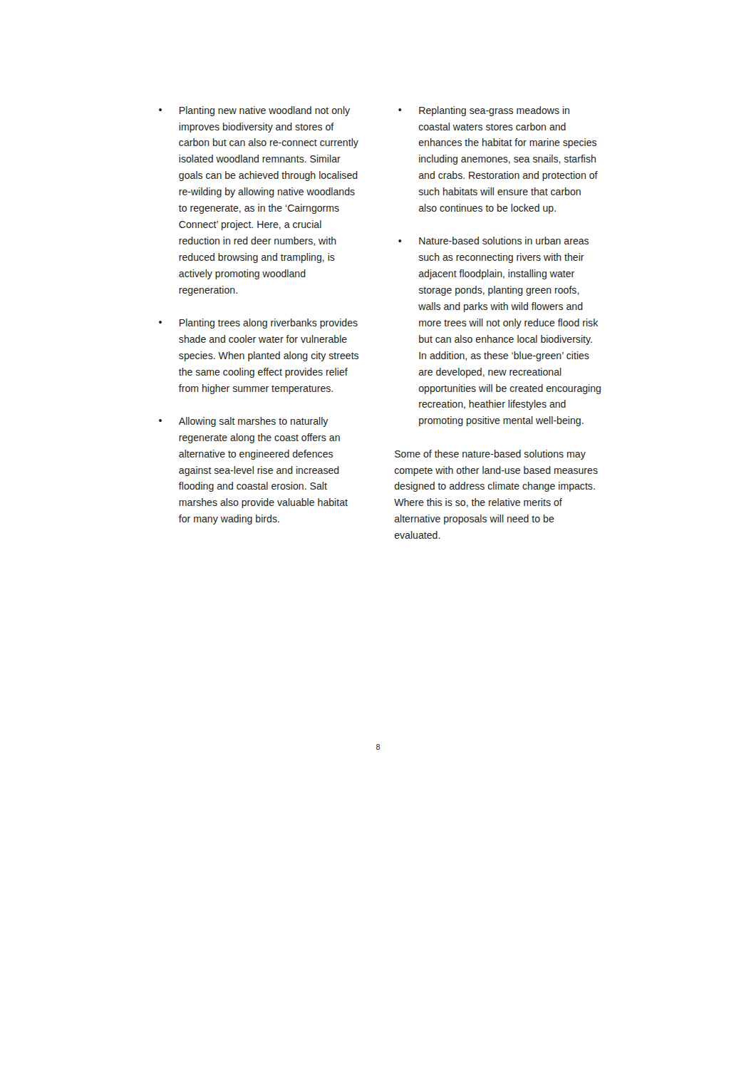Planting new native woodland not only improves biodiversity and stores of carbon but can also re-connect currently isolated woodland remnants. Similar goals can be achieved through localised re-wilding by allowing native woodlands to regenerate, as in the ‘Cairngorms Connect’ project. Here, a crucial reduction in red deer numbers, with reduced browsing and trampling, is actively promoting woodland regeneration.
Planting trees along riverbanks provides shade and cooler water for vulnerable species. When planted along city streets the same cooling effect provides relief from higher summer temperatures.
Allowing salt marshes to naturally regenerate along the coast offers an alternative to engineered defences against sea-level rise and increased flooding and coastal erosion. Salt marshes also provide valuable habitat for many wading birds.
Replanting sea-grass meadows in coastal waters stores carbon and enhances the habitat for marine species including anemones, sea snails, starfish and crabs. Restoration and protection of such habitats will ensure that carbon also continues to be locked up.
Nature-based solutions in urban areas such as reconnecting rivers with their adjacent floodplain, installing water storage ponds, planting green roofs, walls and parks with wild flowers and more trees will not only reduce flood risk but can also enhance local biodiversity. In addition, as these ‘blue-green’ cities are developed, new recreational opportunities will be created encouraging recreation, heathier lifestyles and promoting positive mental well-being.
Some of these nature-based solutions may compete with other land-use based measures designed to address climate change impacts. Where this is so, the relative merits of alternative proposals will need to be evaluated.
8